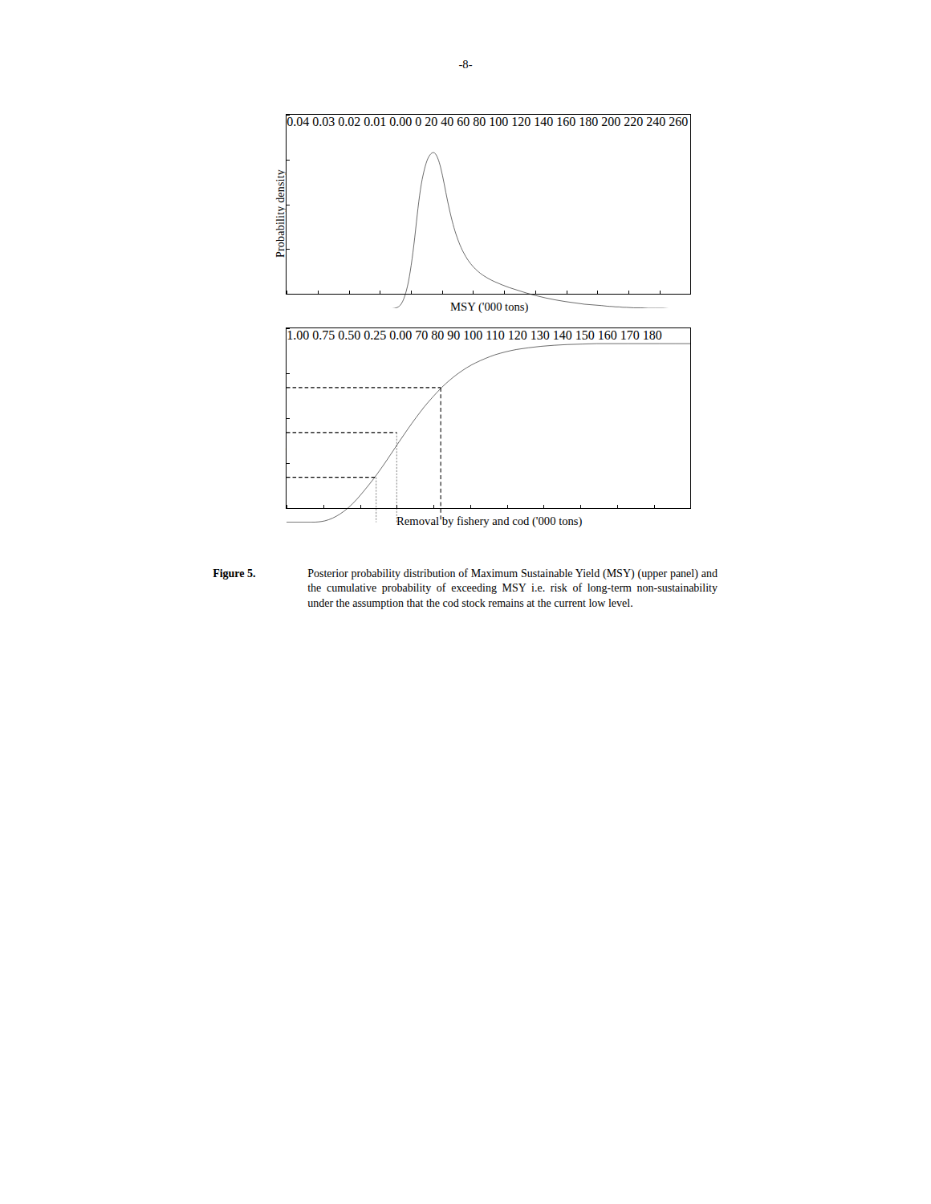-8-
Probability density
0.04 0.03 0.02 0.01 0.00 0 20 40 60 80 100 120 140 160 180 200 220 240 260
MSY ('000 tons)
Risk of exceeding MSY
1.00 0.75 0.50 0.25 0.00 70 80 90 100 110 120 130 140 150 160 170 180
Removal by fishery and cod ('000 tons)
Figure 5. Posterior probability distribution of Maximum Sustainable Yield (MSY) (upper panel) and the cumulative probability of exceeding MSY i.e. risk of long-term non-sustainability under the assumption that the cod stock remains at the current low level.